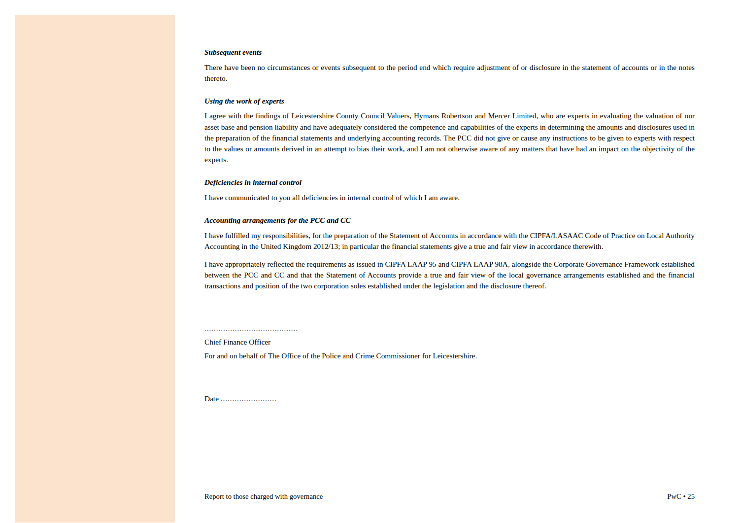Subsequent events
There have been no circumstances or events subsequent to the period end which require adjustment of or disclosure in the statement of accounts or in the notes thereto.
Using the work of experts
I agree with the findings of Leicestershire County Council Valuers, Hymans Robertson and Mercer Limited, who are experts in evaluating the valuation of our asset base and pension liability and have adequately considered the competence and capabilities of the experts in determining the amounts and disclosures used in the preparation of the financial statements and underlying accounting records. The PCC did not give or cause any instructions to be given to experts with respect to the values or amounts derived in an attempt to bias their work, and I am not otherwise aware of any matters that have had an impact on the objectivity of the experts.
Deficiencies in internal control
I have communicated to you all deficiencies in internal control of which I am aware.
Accounting arrangements for the PCC and CC
I have fulfilled my responsibilities, for the preparation of the Statement of Accounts in accordance with the CIPFA/LASAAC Code of Practice on Local Authority Accounting in the United Kingdom 2012/13; in particular the financial statements give a true and fair view in accordance therewith.
I have appropriately reflected the requirements as issued in CIPFA LAAP 95 and CIPFA LAAP 98A, alongside the Corporate Governance Framework established between the PCC and CC and that the Statement of Accounts provide a true and fair view of the local governance arrangements established and the financial transactions and position of the two corporation soles established under the legislation and the disclosure thereof.
........................................
Chief Finance Officer
For and on behalf of The Office of the Police and Crime Commissioner for Leicestershire.
Date ........................
Report to those charged with governance PwC • 25